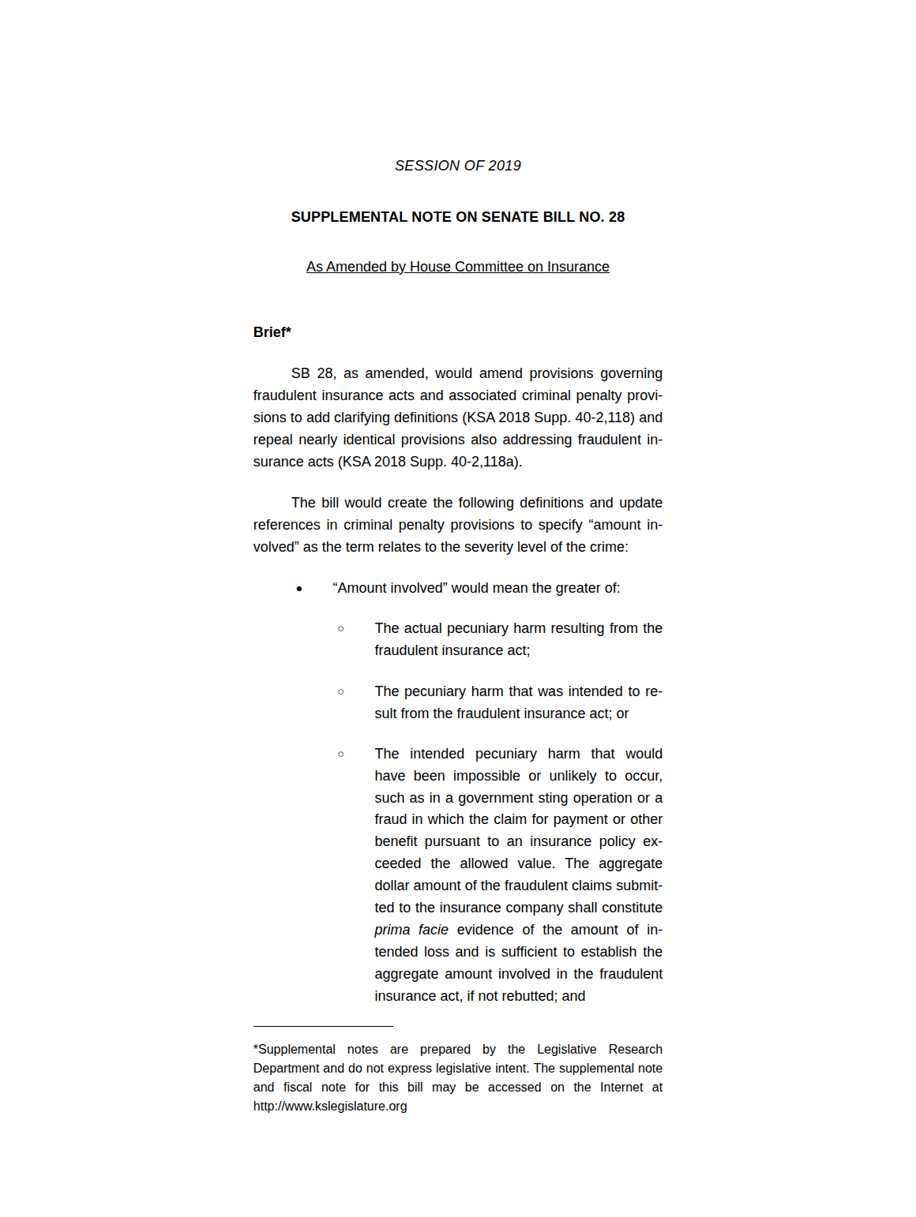SESSION OF 2019
SUPPLEMENTAL NOTE ON SENATE BILL NO. 28
As Amended by House Committee on Insurance
Brief*
SB 28, as amended, would amend provisions governing fraudulent insurance acts and associated criminal penalty provisions to add clarifying definitions (KSA 2018 Supp. 40-2,118) and repeal nearly identical provisions also addressing fraudulent insurance acts (KSA 2018 Supp. 40-2,118a).
The bill would create the following definitions and update references in criminal penalty provisions to specify “amount involved” as the term relates to the severity level of the crime:
“Amount involved” would mean the greater of:
The actual pecuniary harm resulting from the fraudulent insurance act;
The pecuniary harm that was intended to result from the fraudulent insurance act; or
The intended pecuniary harm that would have been impossible or unlikely to occur, such as in a government sting operation or a fraud in which the claim for payment or other benefit pursuant to an insurance policy exceeded the allowed value. The aggregate dollar amount of the fraudulent claims submitted to the insurance company shall constitute prima facie evidence of the amount of intended loss and is sufficient to establish the aggregate amount involved in the fraudulent insurance act, if not rebutted; and
*Supplemental notes are prepared by the Legislative Research Department and do not express legislative intent. The supplemental note and fiscal note for this bill may be accessed on the Internet at http://www.kslegislature.org